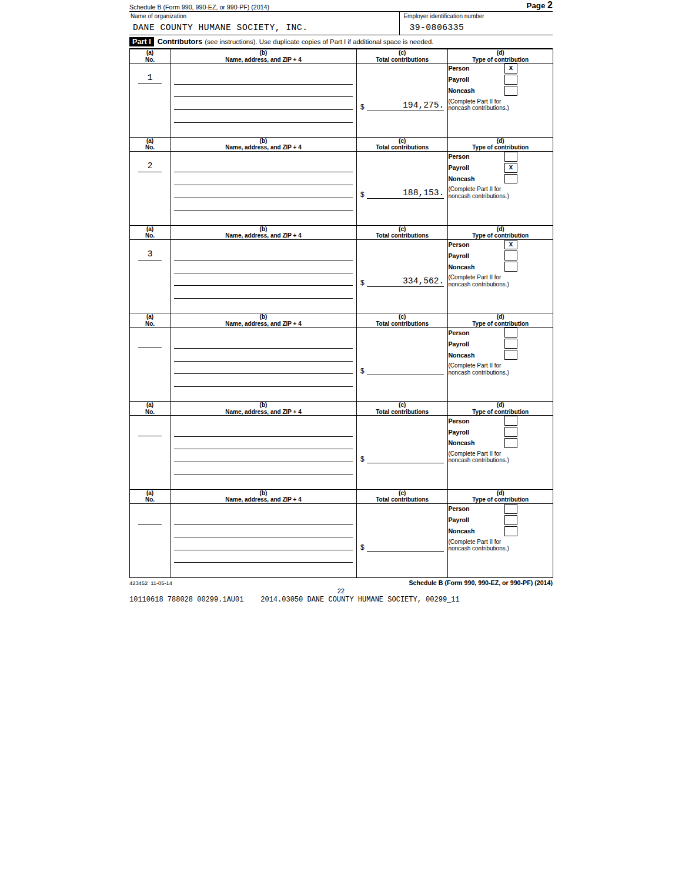Schedule B (Form 990, 990-EZ, or 990-PF) (2014)
Page 2
Name of organization
DANE COUNTY HUMANE SOCIETY, INC.
Employer identification number
39-0806335
Part I Contributors (see instructions). Use duplicate copies of Part I if additional space is needed.
| (a) No. | (b) Name, address, and ZIP + 4 | (c) Total contributions | (d) Type of contribution |
| 1 | | $ 194,275. | Person Payroll Noncash (Complete Part II for noncash contributions.) |
| (a) No. | (b) Name, address, and ZIP + 4 | (c) Total contributions | (d) Type of contribution |
| 2 | | $ 188,153. | Person Payroll Noncash (Complete Part II for noncash contributions.) |
| (a) No. | (b) Name, address, and ZIP + 4 | (c) Total contributions | (d) Type of contribution |
| 3 | | $ 334,562. | Person Payroll Noncash (Complete Part II for noncash contributions.) |
| (a) No. | (b) Name, address, and ZIP + 4 | (c) Total contributions | (d) Type of contribution |
| | | $ | Person Payroll Noncash (Complete Part II for noncash contributions.) |
| (a) No. | (b) Name, address, and ZIP + 4 | (c) Total contributions | (d) Type of contribution |
| | | $ | Person Payroll Noncash (Complete Part II for noncash contributions.) |
| (a) No. | (b) Name, address, and ZIP + 4 | (c) Total contributions | (d) Type of contribution |
| | | $ | Person Payroll Noncash (Complete Part II for noncash contributions.) |
423452 11-05-14
Schedule B (Form 990, 990-EZ, or 990-PF) (2014)
22
10110618 788028 00299.1AU01 2014.03050 DANE COUNTY HUMANE SOCIETY, 00299_11